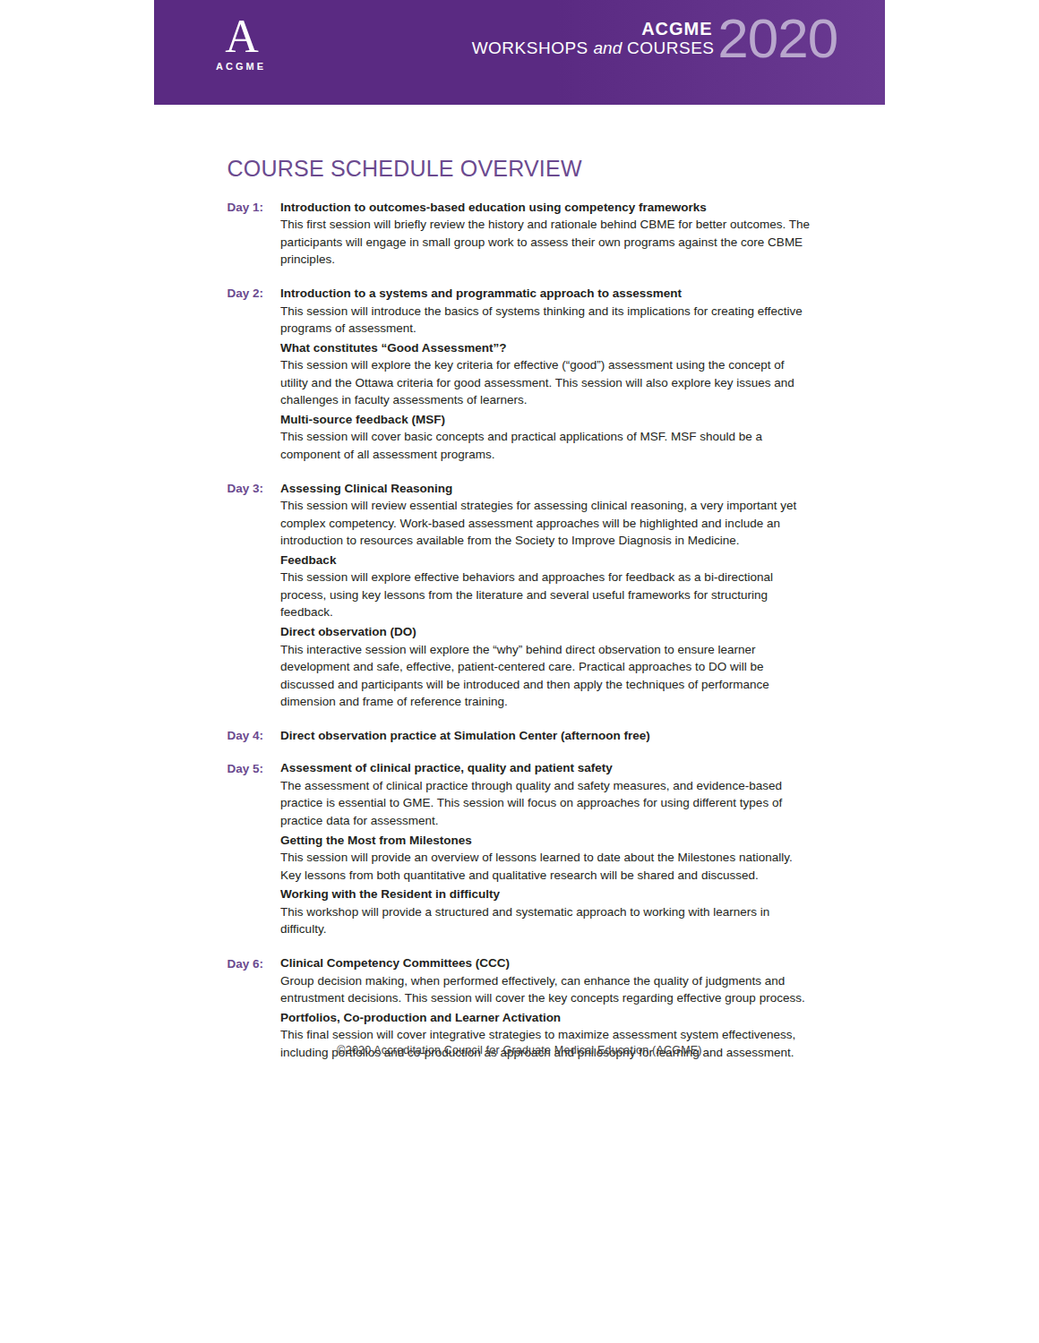A ACGME
ACGME
WORKSHOPS and COURSES 2020
COURSE SCHEDULE OVERVIEW
Day 1:
Introduction to outcomes-based education using competency frameworks
This first session will briefly review the history and rationale behind CBME for better outcomes. The participants will engage in small group work to assess their own programs against the core CBME principles.
Day 2:
Introduction to a systems and programmatic approach to assessment
This session will introduce the basics of systems thinking and its implications for creating effective programs of assessment.
What constitutes “Good Assessment”?
This session will explore the key criteria for effective (“good”) assessment using the concept of utility and the Ottawa criteria for good assessment. This session will also explore key issues and challenges in faculty assessments of learners.
Multi-source feedback (MSF)
This session will cover basic concepts and practical applications of MSF. MSF should be a component of all assessment programs.
Day 3:
Assessing Clinical Reasoning
This session will review essential strategies for assessing clinical reasoning, a very important yet complex competency. Work-based assessment approaches will be highlighted and include an introduction to resources available from the Society to Improve Diagnosis in Medicine.
Feedback
This session will explore effective behaviors and approaches for feedback as a bi-directional process, using key lessons from the literature and several useful frameworks for structuring feedback.
Direct observation (DO)
This interactive session will explore the “why” behind direct observation to ensure learner development and safe, effective, patient-centered care. Practical approaches to DO will be discussed and participants will be introduced and then apply the techniques of performance dimension and frame of reference training.
Day 4:
Direct observation practice at Simulation Center (afternoon free)
Day 5:
Assessment of clinical practice, quality and patient safety
The assessment of clinical practice through quality and safety measures, and evidence-based practice is essential to GME. This session will focus on approaches for using different types of practice data for assessment.
Getting the Most from Milestones
This session will provide an overview of lessons learned to date about the Milestones nationally. Key lessons from both quantitative and qualitative research will be shared and discussed.
Working with the Resident in difficulty
This workshop will provide a structured and systematic approach to working with learners in difficulty.
Day 6:
Clinical Competency Committees (CCC)
Group decision making, when performed effectively, can enhance the quality of judgments and entrustment decisions. This session will cover the key concepts regarding effective group process.
Portfolios, Co-production and Learner Activation
This final session will cover integrative strategies to maximize assessment system effectiveness, including portfolios and co-production as approach and philosophy for learning and assessment.
©2020 Accreditation Council for Graduate Medical Education (ACGME)